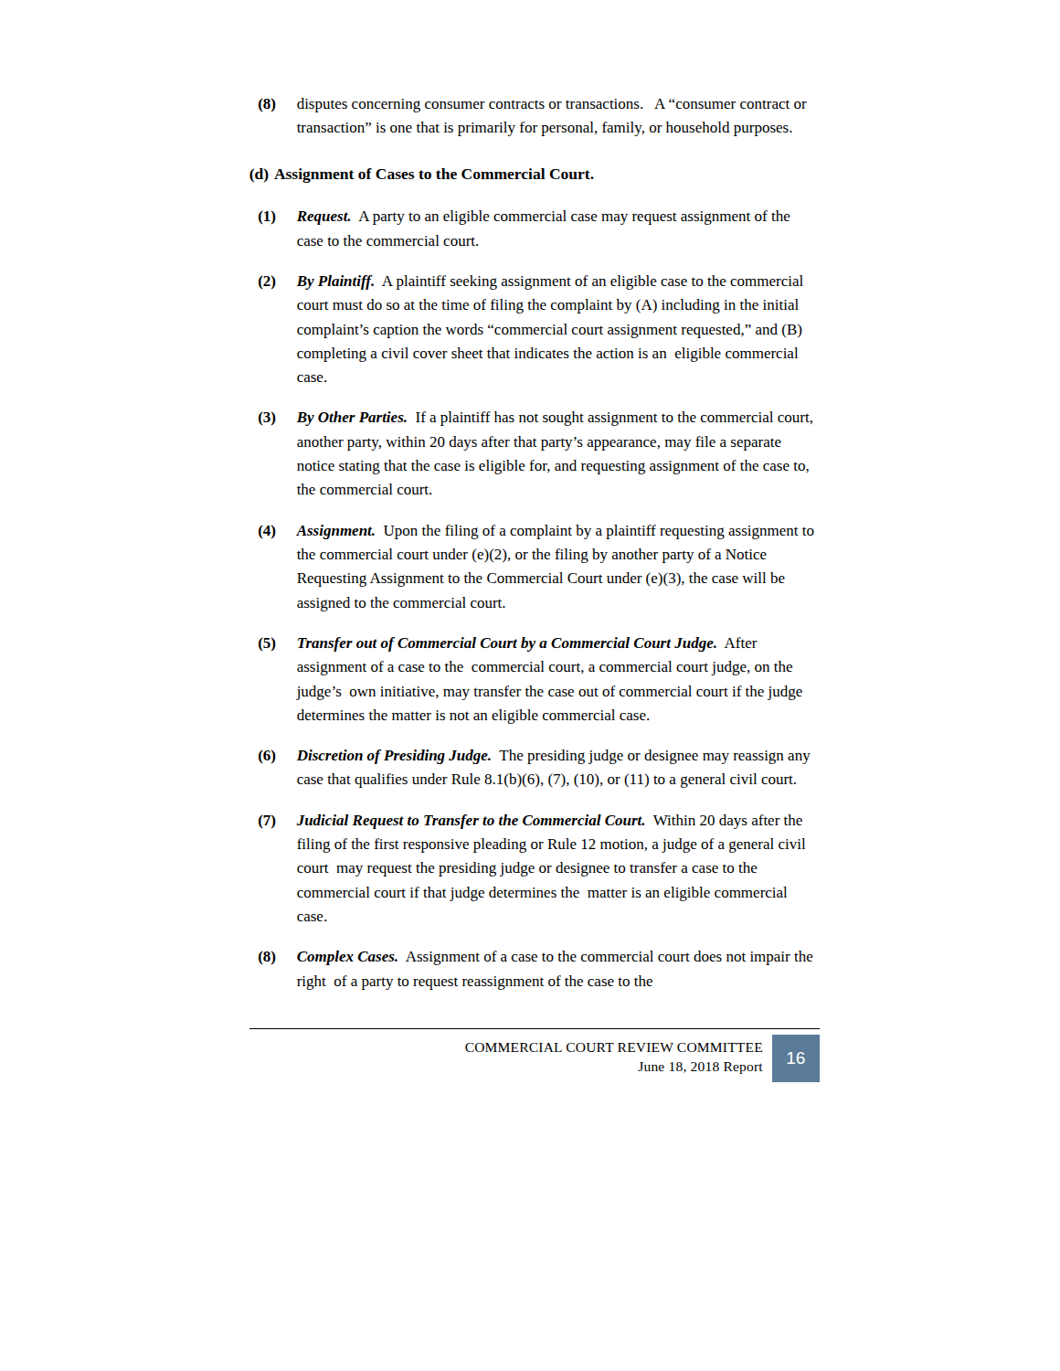(8) disputes concerning consumer contracts or transactions. A “consumer contract or transaction” is one that is primarily for personal, family, or household purposes.
(d) Assignment of Cases to the Commercial Court.
(1) Request. A party to an eligible commercial case may request assignment of the case to the commercial court.
(2) By Plaintiff. A plaintiff seeking assignment of an eligible case to the commercial court must do so at the time of filing the complaint by (A) including in the initial complaint’s caption the words “commercial court assignment requested,” and (B) completing a civil cover sheet that indicates the action is an eligible commercial case.
(3) By Other Parties. If a plaintiff has not sought assignment to the commercial court, another party, within 20 days after that party’s appearance, may file a separate notice stating that the case is eligible for, and requesting assignment of the case to, the commercial court.
(4) Assignment. Upon the filing of a complaint by a plaintiff requesting assignment to the commercial court under (e)(2), or the filing by another party of a Notice Requesting Assignment to the Commercial Court under (e)(3), the case will be assigned to the commercial court.
(5) Transfer out of Commercial Court by a Commercial Court Judge. After assignment of a case to the commercial court, a commercial court judge, on the judge’s own initiative, may transfer the case out of commercial court if the judge determines the matter is not an eligible commercial case.
(6) Discretion of Presiding Judge. The presiding judge or designee may reassign any case that qualifies under Rule 8.1(b)(6), (7), (10), or (11) to a general civil court.
(7) Judicial Request to Transfer to the Commercial Court. Within 20 days after the filing of the first responsive pleading or Rule 12 motion, a judge of a general civil court may request the presiding judge or designee to transfer a case to the commercial court if that judge determines the matter is an eligible commercial case.
(8) Complex Cases. Assignment of a case to the commercial court does not impair the right of a party to request reassignment of the case to the
COMMERCIAL COURT REVIEW COMMITTEE
June 18, 2018 Report
16